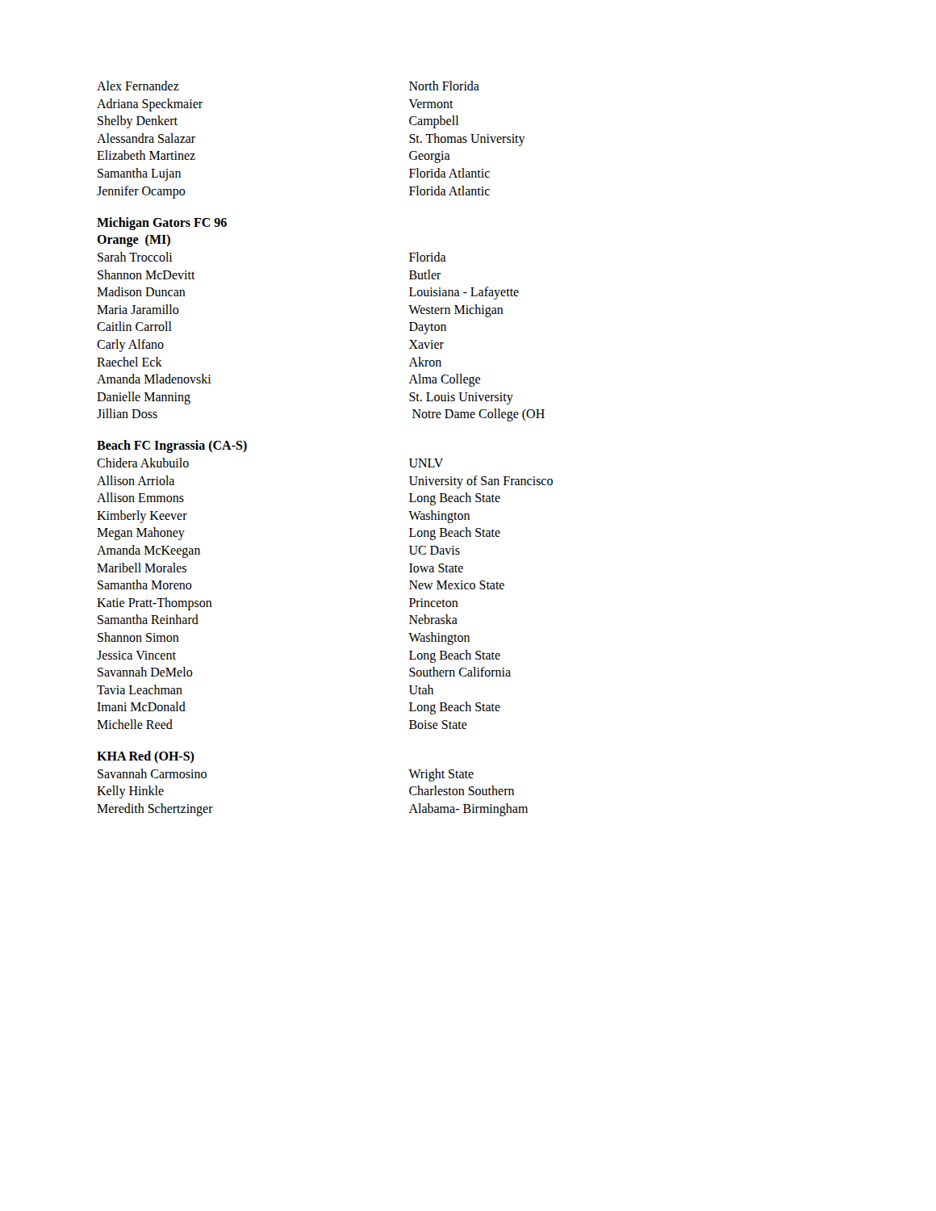| Alex Fernandez | North Florida |
| Adriana Speckmaier | Vermont |
| Shelby Denkert | Campbell |
| Alessandra Salazar | St. Thomas University |
| Elizabeth Martinez | Georgia |
| Samantha Lujan | Florida Atlantic |
| Jennifer Ocampo | Florida Atlantic |
Michigan Gators FC 96
Orange (MI)
| Sarah Troccoli | Florida |
| Shannon McDevitt | Butler |
| Madison Duncan | Louisiana - Lafayette |
| Maria Jaramillo | Western Michigan |
| Caitlin Carroll | Dayton |
| Carly Alfano | Xavier |
| Raechel Eck | Akron |
| Amanda Mladenovski | Alma College |
| Danielle Manning | St. Louis University |
| Jillian Doss | Notre Dame College (OH |
Beach FC Ingrassia (CA-S)
| Chidera Akubuilo | UNLV |
| Allison Arriola | University of San Francisco |
| Allison Emmons | Long Beach State |
| Kimberly Keever | Washington |
| Megan Mahoney | Long Beach State |
| Amanda McKeegan | UC Davis |
| Maribell Morales | Iowa State |
| Samantha Moreno | New Mexico State |
| Katie Pratt-Thompson | Princeton |
| Samantha Reinhard | Nebraska |
| Shannon Simon | Washington |
| Jessica Vincent | Long Beach State |
| Savannah DeMelo | Southern California |
| Tavia Leachman | Utah |
| Imani McDonald | Long Beach State |
| Michelle Reed | Boise State |
KHA Red (OH-S)
| Savannah Carmosino | Wright State |
| Kelly Hinkle | Charleston Southern |
| Meredith Schertzinger | Alabama- Birmingham |